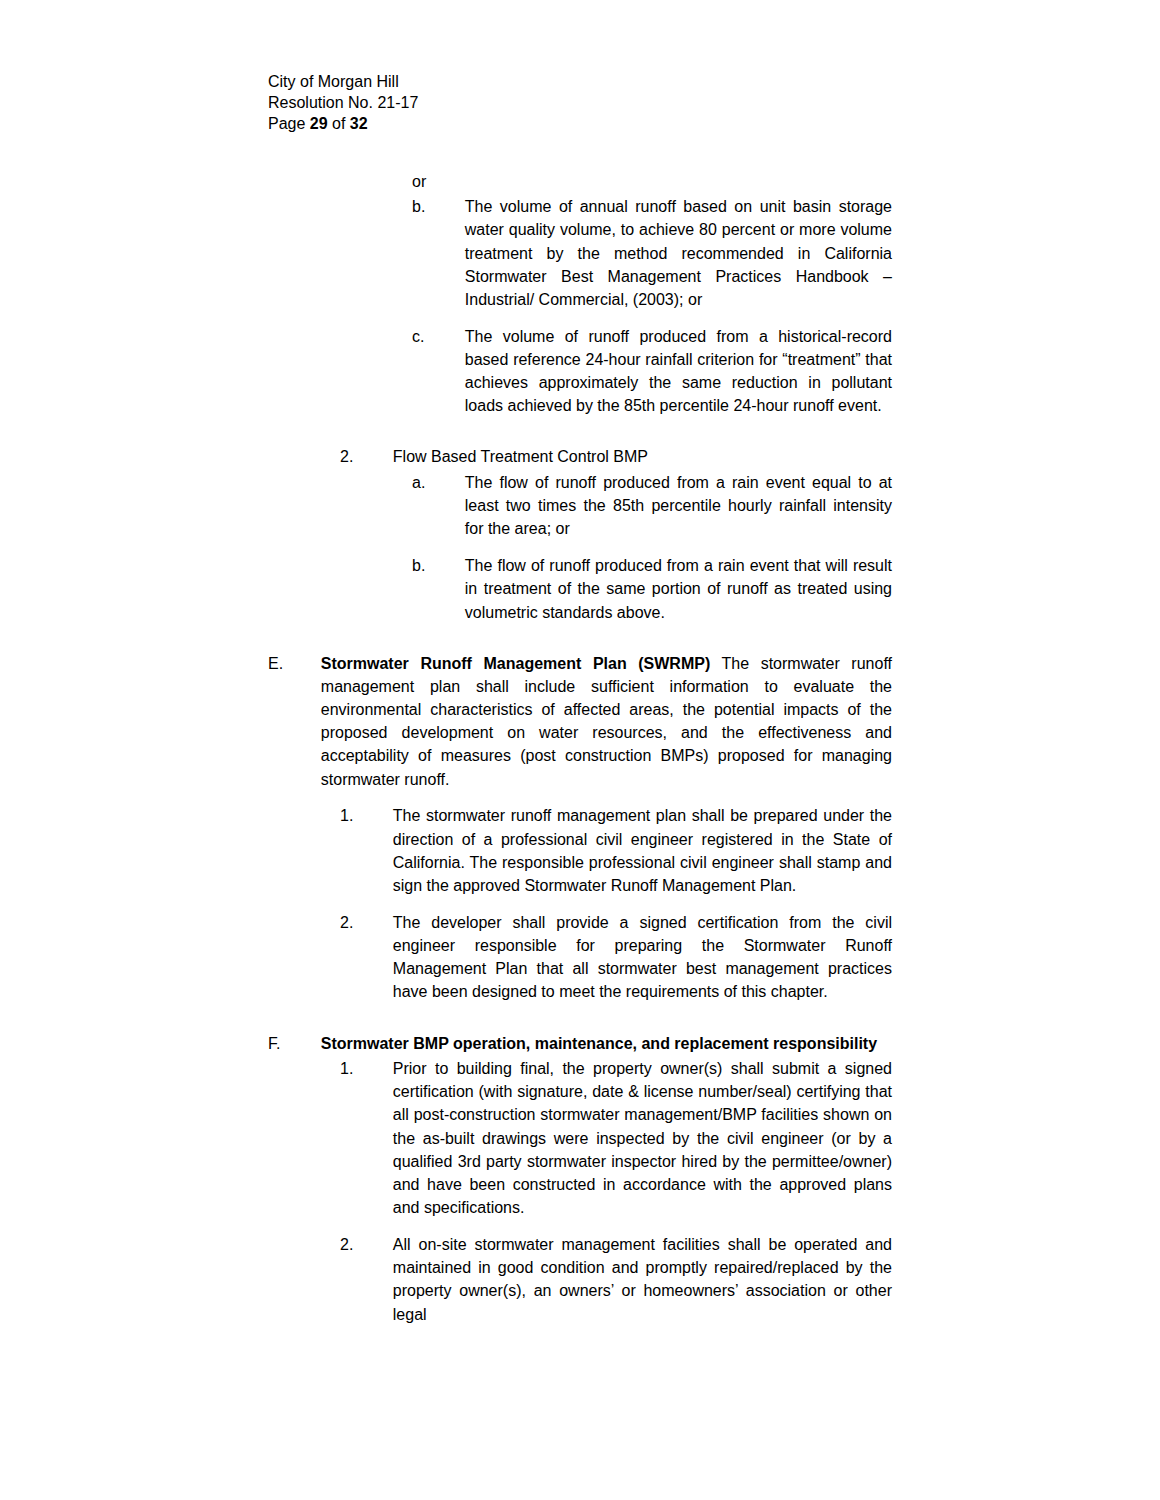City of Morgan Hill
Resolution No. 21-17
Page 29 of 32
or
b.
The volume of annual runoff based on unit basin storage water quality volume, to achieve 80 percent or more volume treatment by the method recommended in California Stormwater Best Management Practices Handbook – Industrial/ Commercial, (2003); or
c.
The volume of runoff produced from a historical-record based reference 24-hour rainfall criterion for “treatment” that achieves approximately the same reduction in pollutant loads achieved by the 85th percentile 24-hour runoff event.
2.
Flow Based Treatment Control BMP
a.
The flow of runoff produced from a rain event equal to at least two times the 85th percentile hourly rainfall intensity for the area; or
b.
The flow of runoff produced from a rain event that will result in treatment of the same portion of runoff as treated using volumetric standards above.
E.
Stormwater Runoff Management Plan (SWRMP) The stormwater runoff management plan shall include sufficient information to evaluate the environmental characteristics of affected areas, the potential impacts of the proposed development on water resources, and the effectiveness and acceptability of measures (post construction BMPs) proposed for managing stormwater runoff.
1.
The stormwater runoff management plan shall be prepared under the direction of a professional civil engineer registered in the State of California. The responsible professional civil engineer shall stamp and sign the approved Stormwater Runoff Management Plan.
2.
The developer shall provide a signed certification from the civil engineer responsible for preparing the Stormwater Runoff Management Plan that all stormwater best management practices have been designed to meet the requirements of this chapter.
F.
Stormwater BMP operation, maintenance, and replacement responsibility
1.
Prior to building final, the property owner(s) shall submit a signed certification (with signature, date & license number/seal) certifying that all post-construction stormwater management/BMP facilities shown on the as-built drawings were inspected by the civil engineer (or by a qualified 3rd party stormwater inspector hired by the permittee/owner) and have been constructed in accordance with the approved plans and specifications.
2.
All on-site stormwater management facilities shall be operated and maintained in good condition and promptly repaired/replaced by the property owner(s), an owners’ or homeowners’ association or other legal